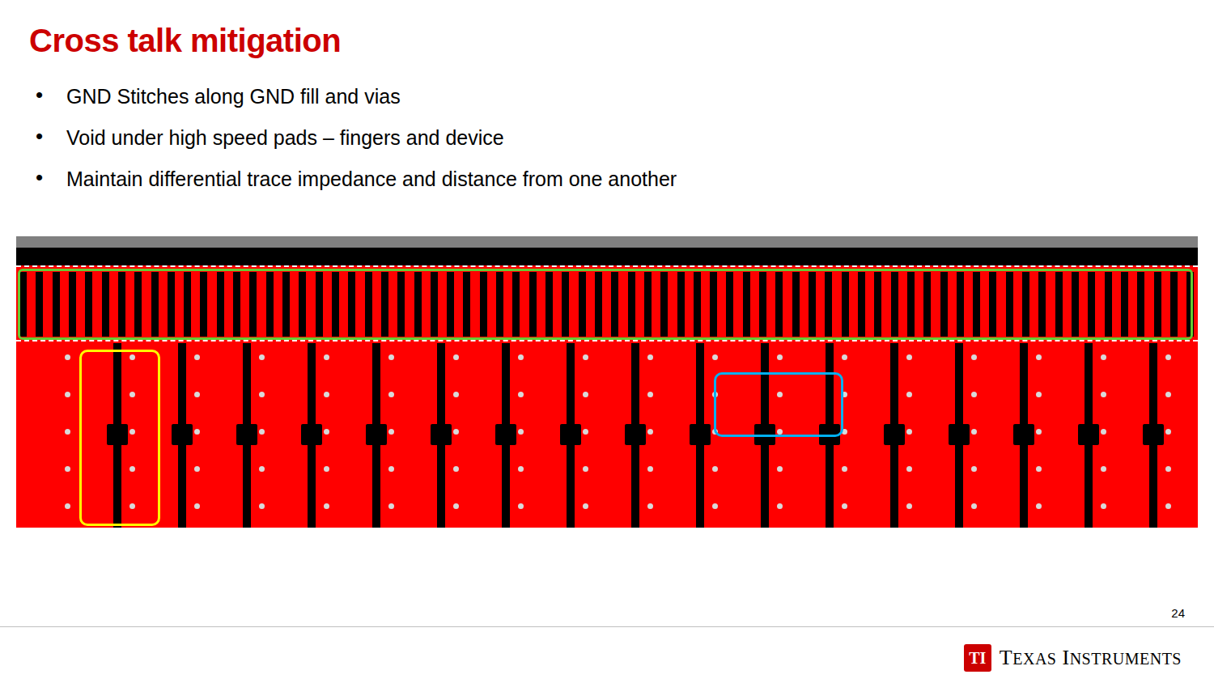Cross talk mitigation
GND Stitches along GND fill and vias
Void under high speed pads – fingers and device
Maintain differential trace impedance and distance from one another
24
TI
TEXAS INSTRUMENTS